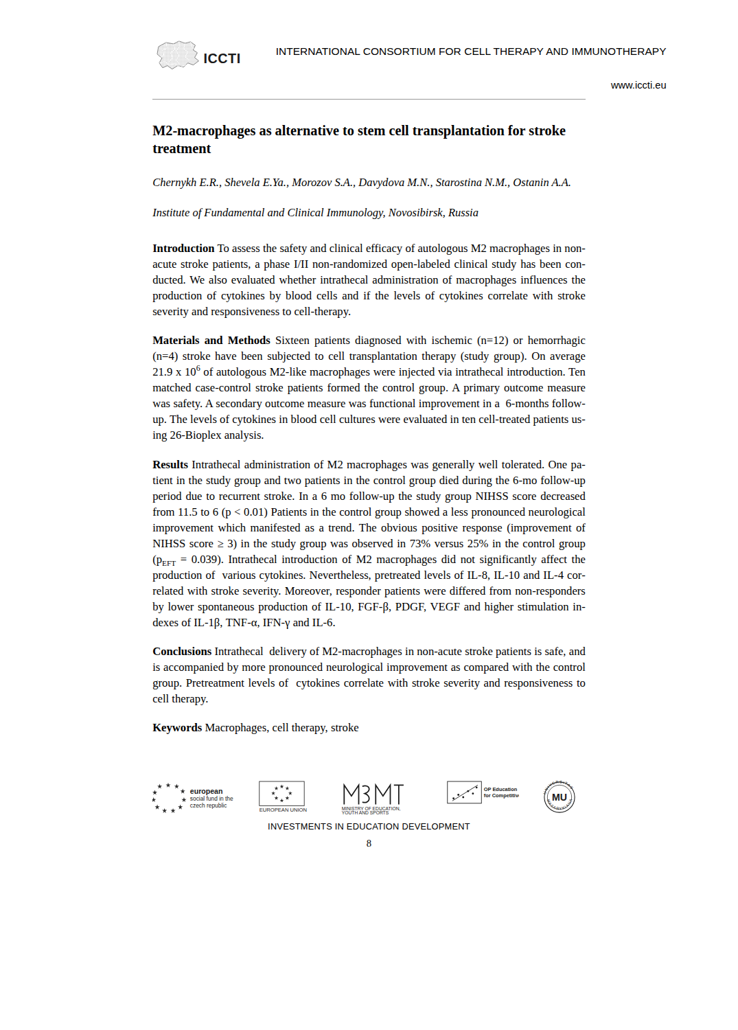ICCTI
INTERNATIONAL CONSORTIUM FOR CELL THERAPY AND IMMUNOTHERAPY
www.iccti.eu
M2-macrophages as alternative to stem cell transplantation for stroke treatment
Chernykh E.R., Shevela E.Ya., Morozov S.A., Davydova M.N., Starostina N.M., Ostanin A.A.
Institute of Fundamental and Clinical Immunology, Novosibirsk, Russia
Introduction To assess the safety and clinical efficacy of autologous M2 macrophages in non-acute stroke patients, a phase I/II non-randomized open-labeled clinical study has been conducted. We also evaluated whether intrathecal administration of macrophages influences the production of cytokines by blood cells and if the levels of cytokines correlate with stroke severity and responsiveness to cell-therapy.
Materials and Methods Sixteen patients diagnosed with ischemic (n=12) or hemorrhagic (n=4) stroke have been subjected to cell transplantation therapy (study group). On average 21.9 x 106 of autologous M2-like macrophages were injected via intrathecal introduction. Ten matched case-control stroke patients formed the control group. A primary outcome measure was safety. A secondary outcome measure was functional improvement in a 6-months follow-up. The levels of cytokines in blood cell cultures were evaluated in ten cell-treated patients using 26-Bioplex analysis.
Results Intrathecal administration of M2 macrophages was generally well tolerated. One patient in the study group and two patients in the control group died during the 6-mo follow-up period due to recurrent stroke. In a 6 mo follow-up the study group NIHSS score decreased from 11.5 to 6 (p < 0.01) Patients in the control group showed a less pronounced neurological improvement which manifested as a trend. The obvious positive response (improvement of NIHSS score ≥ 3) in the study group was observed in 73% versus 25% in the control group (pEFT = 0.039). Intrathecal introduction of M2 macrophages did not significantly affect the production of various cytokines. Nevertheless, pretreated levels of IL-8, IL-10 and IL-4 correlated with stroke severity. Moreover, responder patients were differed from non-responders by lower spontaneous production of IL-10, FGF-β, PDGF, VEGF and higher stimulation indexes of IL-1β, TNF-α, IFN-γ and IL-6.
Conclusions Intrathecal delivery of M2-macrophages in non-acute stroke patients is safe, and is accompanied by more pronounced neurological improvement as compared with the control group. Pretreatment levels of cytokines correlate with stroke severity and responsiveness to cell therapy.
Keywords Macrophages, cell therapy, stroke
european social fund in the czech republic EUROPEAN UNION MINISTRY OF EDUCATION, YOUTH AND SPORTS OP Education for Competitiveness UNIVERSITAS MASARYKIANA BRUNENSIS MU
INVESTMENTS IN EDUCATION DEVELOPMENT
8